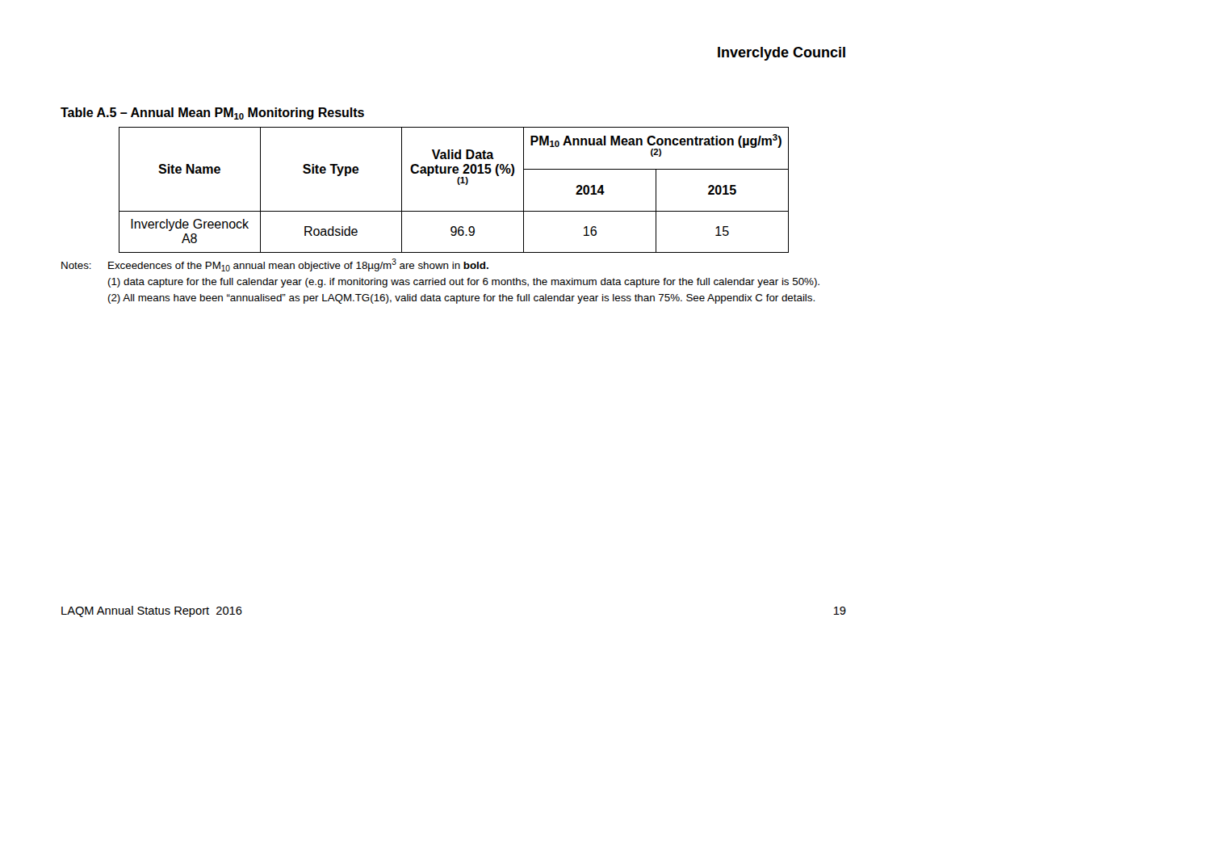Inverclyde Council
Table A.5 – Annual Mean PM10 Monitoring Results
| Site Name | Site Type | Valid Data Capture 2015 (%) (1) | PM 10 Annual Mean Concentration (µg/m 3 ) (2) |
| --- | --- | --- | --- |
| 2014 | 2015 |
| Inverclyde Greenock A8 | Roadside | 96.9 | 16 | 15 |
Notes: Exceedences of the PM10 annual mean objective of 18µg/m3 are shown in bold.
(1) data capture for the full calendar year (e.g. if monitoring was carried out for 6 months, the maximum data capture for the full calendar year is 50%).
(2) All means have been “annualised” as per LAQM.TG(16), valid data capture for the full calendar year is less than 75%. See Appendix C for details.
LAQM Annual Status Report 2016 19